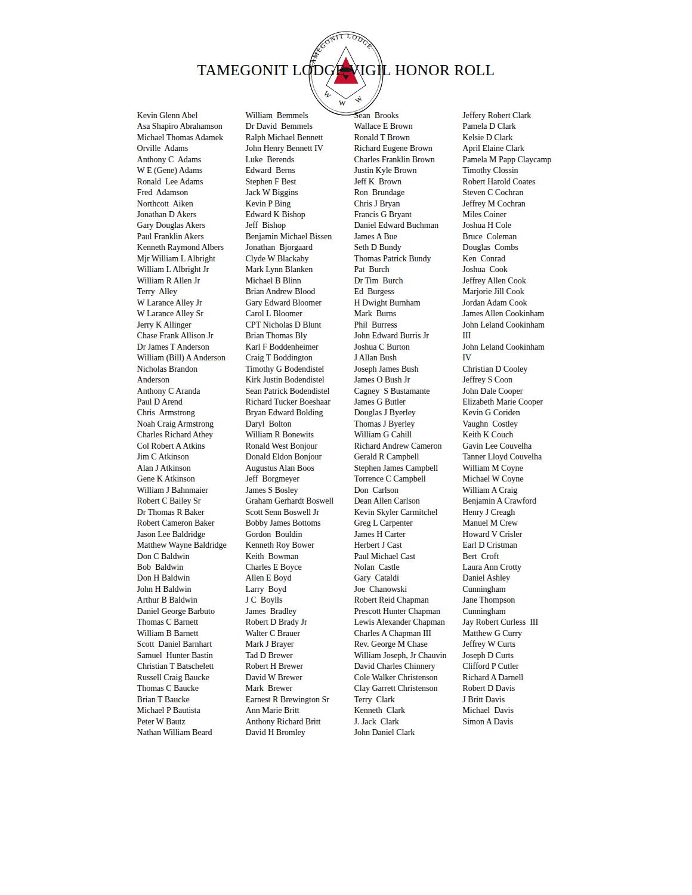TAMEGONIT LODGE W W W
TAMEGONIT LODGE VIGIL HONOR ROLL
Kevin Glenn Abel
Asa Shapiro Abrahamson
Michael Thomas Adamek
Orville Adams
Anthony C Adams
W E (Gene) Adams
Ronald Lee Adams
Fred Adamson
Northcott Aiken
Jonathan D Akers
Gary Douglas Akers
Paul Franklin Akers
Kenneth Raymond Albers
Mjr William L Albright
William L Albright Jr
William R Allen Jr
Terry Alley
W Larance Alley Jr
W Larance Alley Sr
Jerry K Allinger
Chase Frank Allison Jr
Dr James T Anderson
William (Bill) A Anderson
Nicholas Brandon Anderson
Anthony C Aranda
Paul D Arend
Chris Armstrong
Noah Craig Armstrong
Charles Richard Athey
Col Robert A Atkins
Jim C Atkinson
Alan J Atkinson
Gene K Atkinson
William J Bahnmaier
Robert C Bailey Sr
Dr Thomas R Baker
Robert Cameron Baker
Jason Lee Baldridge
Matthew Wayne Baldridge
Don C Baldwin
Bob Baldwin
Don H Baldwin
John H Baldwin
Arthur B Baldwin
Daniel George Barbuto
Thomas C Barnett
William B Barnett
Scott Daniel Barnhart
Samuel Hunter Bastin
Christian T Batschelett
Russell Craig Baucke
Thomas C Baucke
Brian T Baucke
Michael P Bautista
Peter W Bautz
Nathan William Beard
William Bemmels
Dr David Bemmels
Ralph Michael Bennett
John Henry Bennett IV
Luke Berends
Edward Berns
Stephen F Best
Jack W Biggins
Kevin P Bing
Edward K Bishop
Jeff Bishop
Benjamin Michael Bissen
Jonathan Bjorgaard
Clyde W Blackaby
Mark Lynn Blanken
Michael B Blinn
Brian Andrew Blood
Gary Edward Bloomer
Carol L Bloomer
CPT Nicholas D Blunt
Brian Thomas Bly
Karl F Boddenheimer
Craig T Boddington
Timothy G Bodendistel
Kirk Justin Bodendistel
Sean Patrick Bodendistel
Richard Tucker Boeshaar
Bryan Edward Bolding
Daryl Bolton
William R Bonewits
Ronald West Bonjour
Donald Eldon Bonjour
Augustus Alan Boos
Jeff Borgmeyer
James S Bosley
Graham Gerhardt Boswell
Scott Senn Boswell Jr
Bobby James Bottoms
Gordon Bouldin
Kenneth Roy Bower
Keith Bowman
Charles E Boyce
Allen E Boyd
Larry Boyd
J C Boylls
James Bradley
Robert D Brady Jr
Walter C Brauer
Mark J Brayer
Tad D Brewer
Robert H Brewer
David W Brewer
Mark Brewer
Earnest R Brewington Sr
Ann Marie Britt
Anthony Richard Britt
David H Bromley
Sean Brooks
Wallace E Brown
Ronald T Brown
Richard Eugene Brown
Charles Franklin Brown
Justin Kyle Brown
Jeff K Brown
Ron Brundage
Chris J Bryan
Francis G Bryant
Daniel Edward Buchman
James A Bue
Seth D Bundy
Thomas Patrick Bundy
Pat Burch
Dr Tim Burch
Ed Burgess
H Dwight Burnham
Mark Burns
Phil Burress
John Edward Burris Jr
Joshua C Burton
J Allan Bush
Joseph James Bush
James O Bush Jr
Cagney S Bustamante
James G Butler
Douglas J Byerley
Thomas J Byerley
William G Cahill
Richard Andrew Cameron
Gerald R Campbell
Stephen James Campbell
Torrence C Campbell
Don Carlson
Dean Allen Carlson
Kevin Skyler Carmitchel
Greg L Carpenter
James H Carter
Herbert J Cast
Paul Michael Cast
Nolan Castle
Gary Cataldi
Joe Chanowski
Robert Reid Chapman
Prescott Hunter Chapman
Lewis Alexander Chapman
Charles A Chapman III
Rev. George M Chase
William Joseph, Jr Chauvin
David Charles Chinnery
Cole Walker Christenson
Clay Garrett Christenson
Terry Clark
Kenneth Clark
J. Jack Clark
John Daniel Clark
Jeffery Robert Clark
Pamela D Clark
Kelsie D Clark
April Elaine Clark
Pamela M Papp Claycamp
Timothy Clossin
Robert Harold Coates
Steven C Cochran
Jeffrey M Cochran
Miles Coiner
Joshua H Cole
Bruce Coleman
Douglas Combs
Ken Conrad
Joshua Cook
Jeffrey Allen Cook
Marjorie Jill Cook
Jordan Adam Cook
James Allen Cookinham
John Leland Cookinham III
John Leland Cookinham IV
Christian D Cooley
Jeffrey S Coon
John Dale Cooper
Elizabeth Marie Cooper
Kevin G Coriden
Vaughn Costley
Keith K Couch
Gavin Lee Couvelha
Tanner Lloyd Couvelha
William M Coyne
Michael W Coyne
William A Craig
Benjamin A Crawford
Henry J Creagh
Manuel M Crew
Howard V Crisler
Earl D Cristman
Bert Croft
Laura Ann Crotty
Daniel Ashley Cunningham
Jane Thompson Cunningham
Jay Robert Curless III
Matthew G Curry
Jeffrey W Curts
Joseph D Curts
Clifford P Cutler
Richard A Darnell
Robert D Davis
J Britt Davis
Michael Davis
Simon A Davis